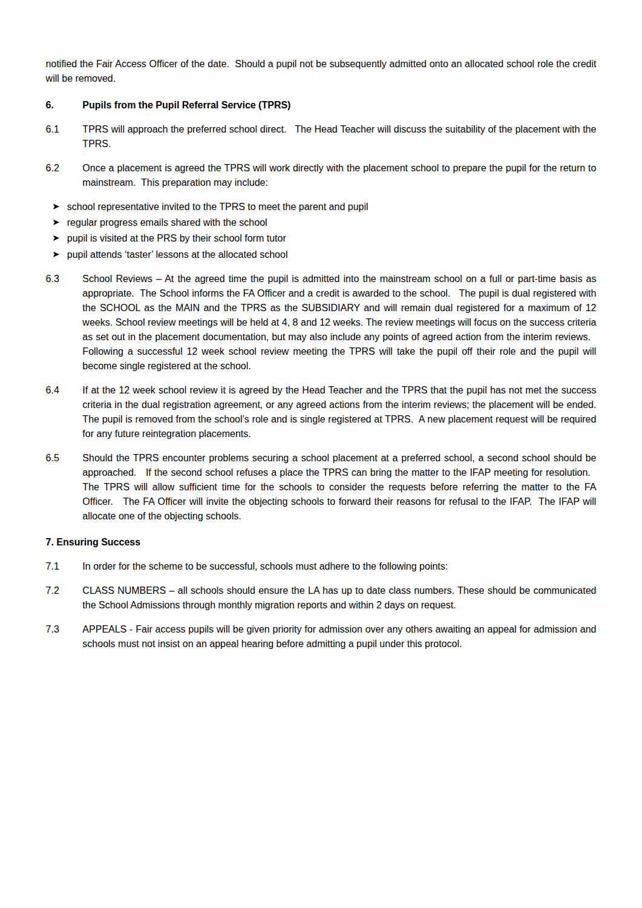notified the Fair Access Officer of the date. Should a pupil not be subsequently admitted onto an allocated school role the credit will be removed.
6. Pupils from the Pupil Referral Service (TPRS)
6.1 TPRS will approach the preferred school direct. The Head Teacher will discuss the suitability of the placement with the TPRS.
6.2 Once a placement is agreed the TPRS will work directly with the placement school to prepare the pupil for the return to mainstream. This preparation may include:
school representative invited to the TPRS to meet the parent and pupil
regular progress emails shared with the school
pupil is visited at the PRS by their school form tutor
pupil attends ‘taster’ lessons at the allocated school
6.3 School Reviews – At the agreed time the pupil is admitted into the mainstream school on a full or part-time basis as appropriate. The School informs the FA Officer and a credit is awarded to the school. The pupil is dual registered with the SCHOOL as the MAIN and the TPRS as the SUBSIDIARY and will remain dual registered for a maximum of 12 weeks. School review meetings will be held at 4, 8 and 12 weeks. The review meetings will focus on the success criteria as set out in the placement documentation, but may also include any points of agreed action from the interim reviews. Following a successful 12 week school review meeting the TPRS will take the pupil off their role and the pupil will become single registered at the school.
6.4 If at the 12 week school review it is agreed by the Head Teacher and the TPRS that the pupil has not met the success criteria in the dual registration agreement, or any agreed actions from the interim reviews; the placement will be ended. The pupil is removed from the school’s role and is single registered at TPRS. A new placement request will be required for any future reintegration placements.
6.5 Should the TPRS encounter problems securing a school placement at a preferred school, a second school should be approached. If the second school refuses a place the TPRS can bring the matter to the IFAP meeting for resolution. The TPRS will allow sufficient time for the schools to consider the requests before referring the matter to the FA Officer. The FA Officer will invite the objecting schools to forward their reasons for refusal to the IFAP. The IFAP will allocate one of the objecting schools.
7. Ensuring Success
7.1 In order for the scheme to be successful, schools must adhere to the following points:
7.2 CLASS NUMBERS – all schools should ensure the LA has up to date class numbers. These should be communicated the School Admissions through monthly migration reports and within 2 days on request.
7.3 APPEALS - Fair access pupils will be given priority for admission over any others awaiting an appeal for admission and schools must not insist on an appeal hearing before admitting a pupil under this protocol.